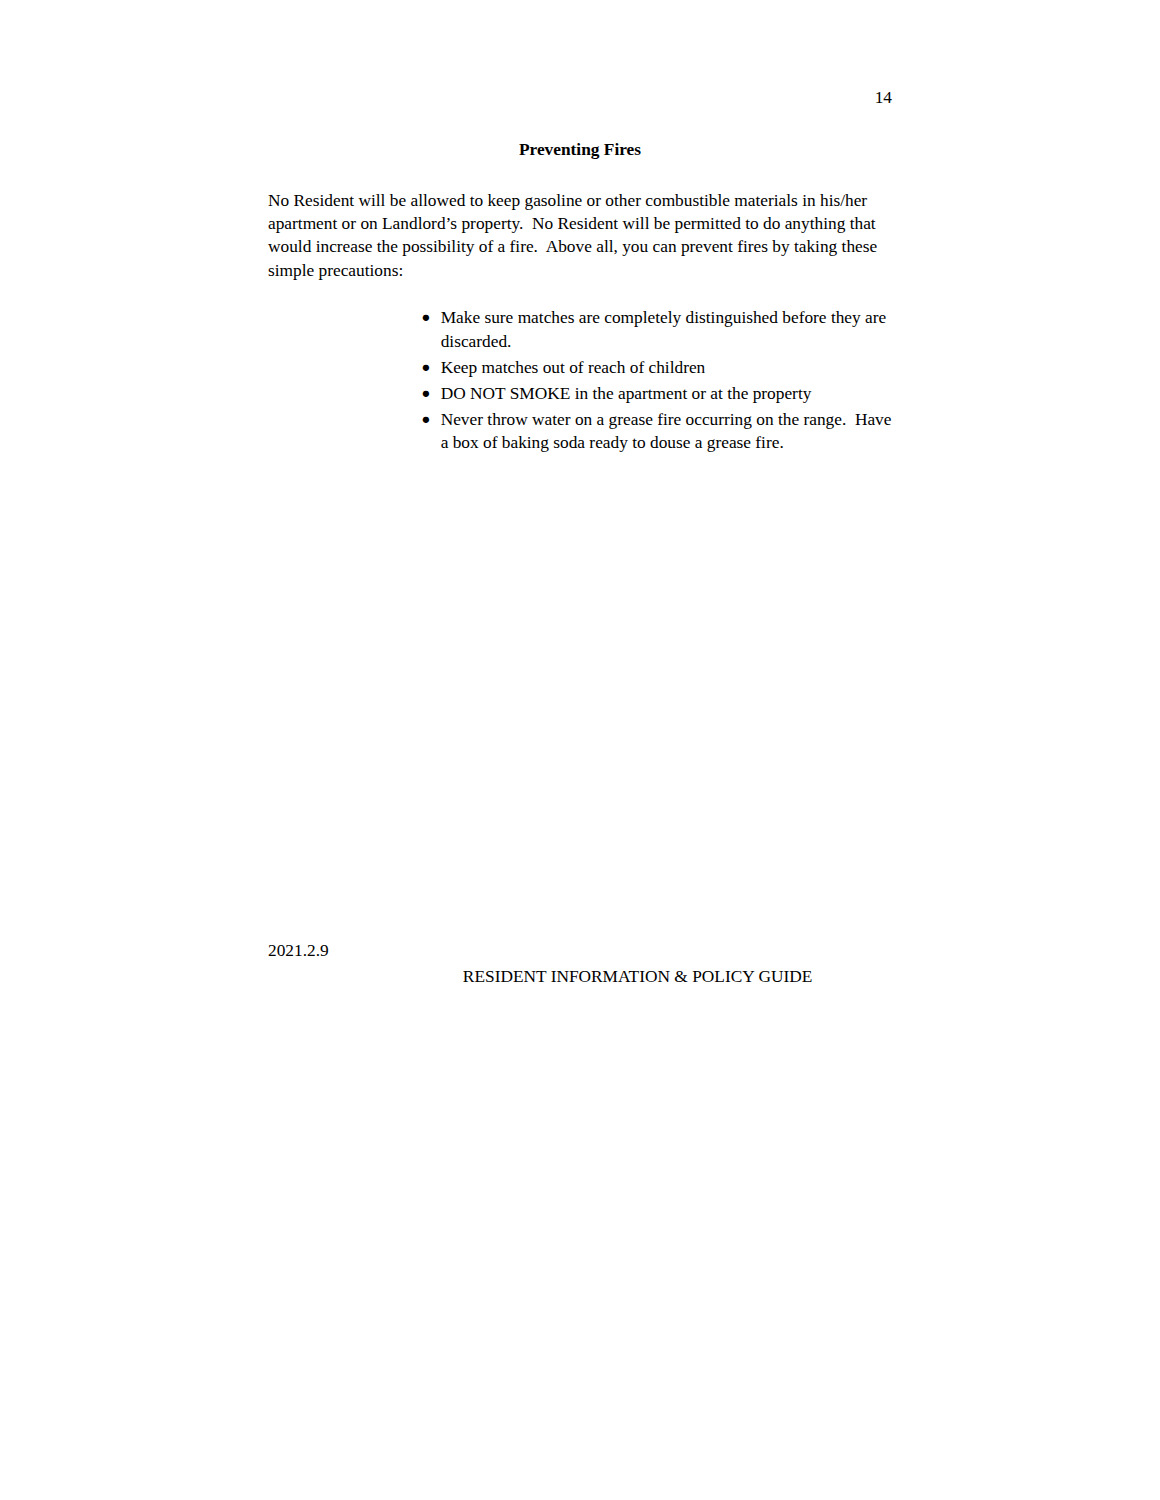14
Preventing Fires
No Resident will be allowed to keep gasoline or other combustible materials in his/her apartment or on Landlord’s property. No Resident will be permitted to do anything that would increase the possibility of a fire. Above all, you can prevent fires by taking these simple precautions:
Make sure matches are completely distinguished before they are discarded.
Keep matches out of reach of children
DO NOT SMOKE in the apartment or at the property
Never throw water on a grease fire occurring on the range. Have a box of baking soda ready to douse a grease fire.
2021.2.9
RESIDENT INFORMATION & POLICY GUIDE